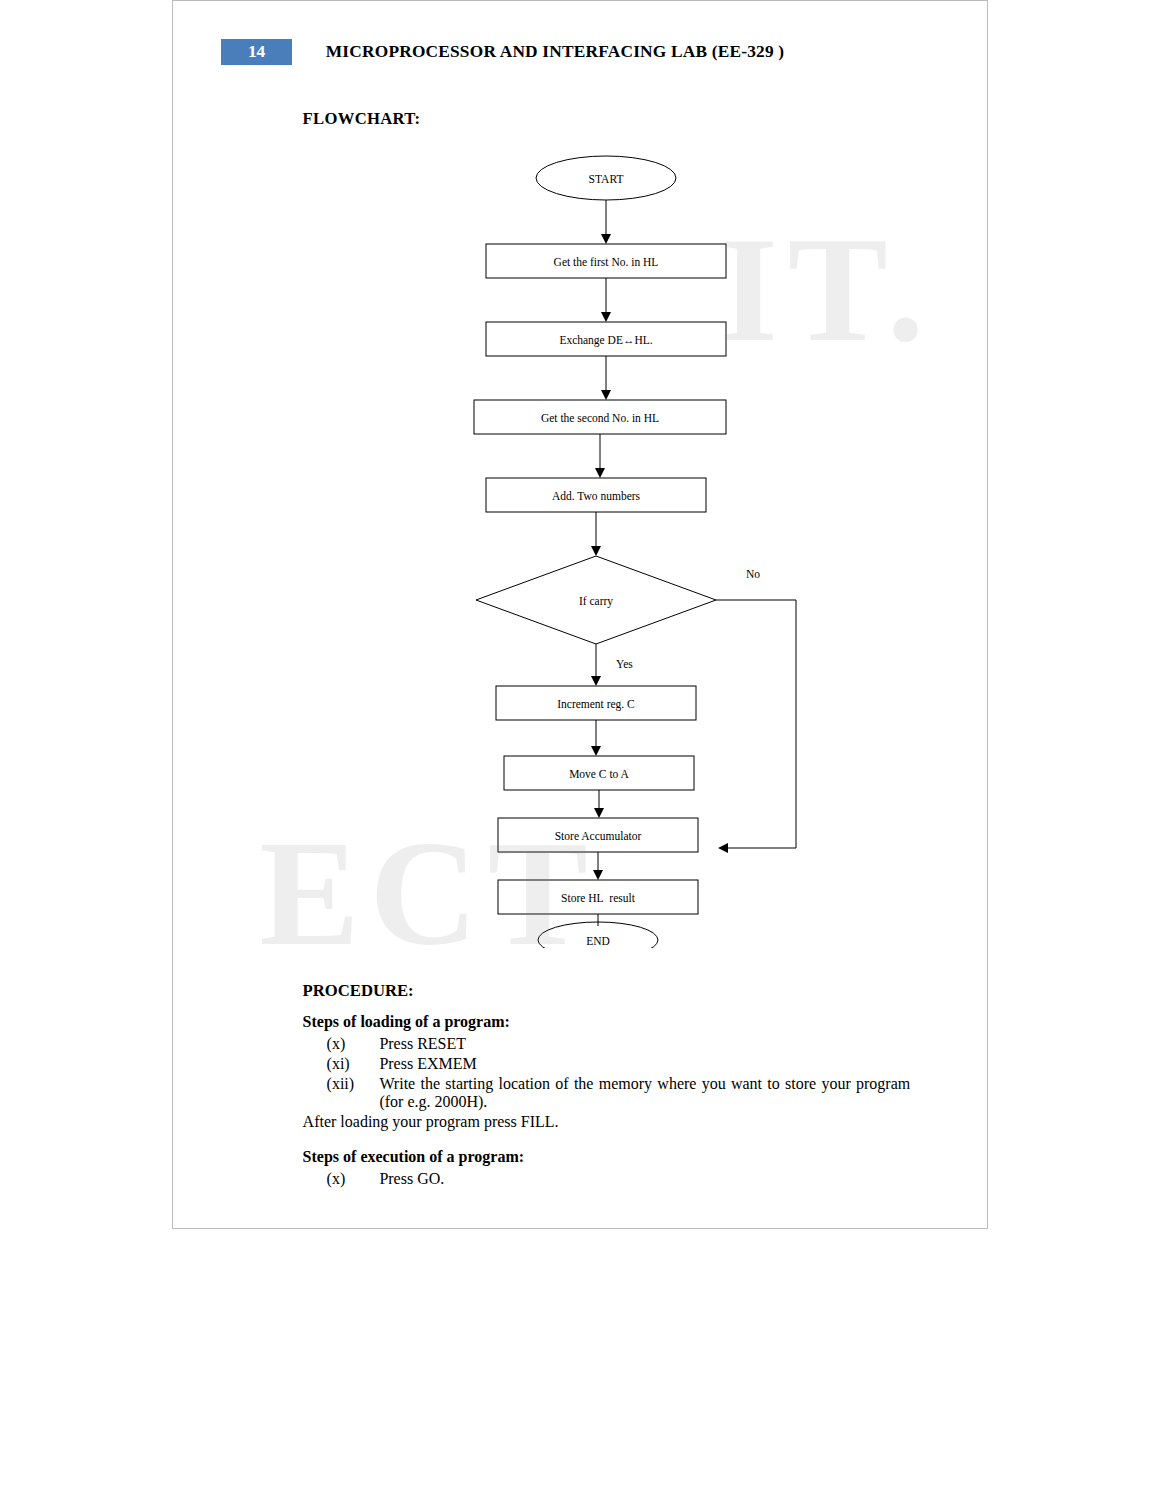IT.
ECT
14
MICROPROCESSOR AND INTERFACING LAB (EE-329 )
FLOWCHART:
START Get the first No. in HL Exchange DE↔HL. Get the second No. in HL Add. Two numbers If carry No Yes Increment reg. C Move C to A Store Accumulator Store HL result END
PROCEDURE:
Steps of loading of a program:
(x) Press RESET
(xi) Press EXMEM
(xii) Write the starting location of the memory where you want to store your program (for e.g. 2000H).
After loading your program press FILL.
Steps of execution of a program:
(x) Press GO.